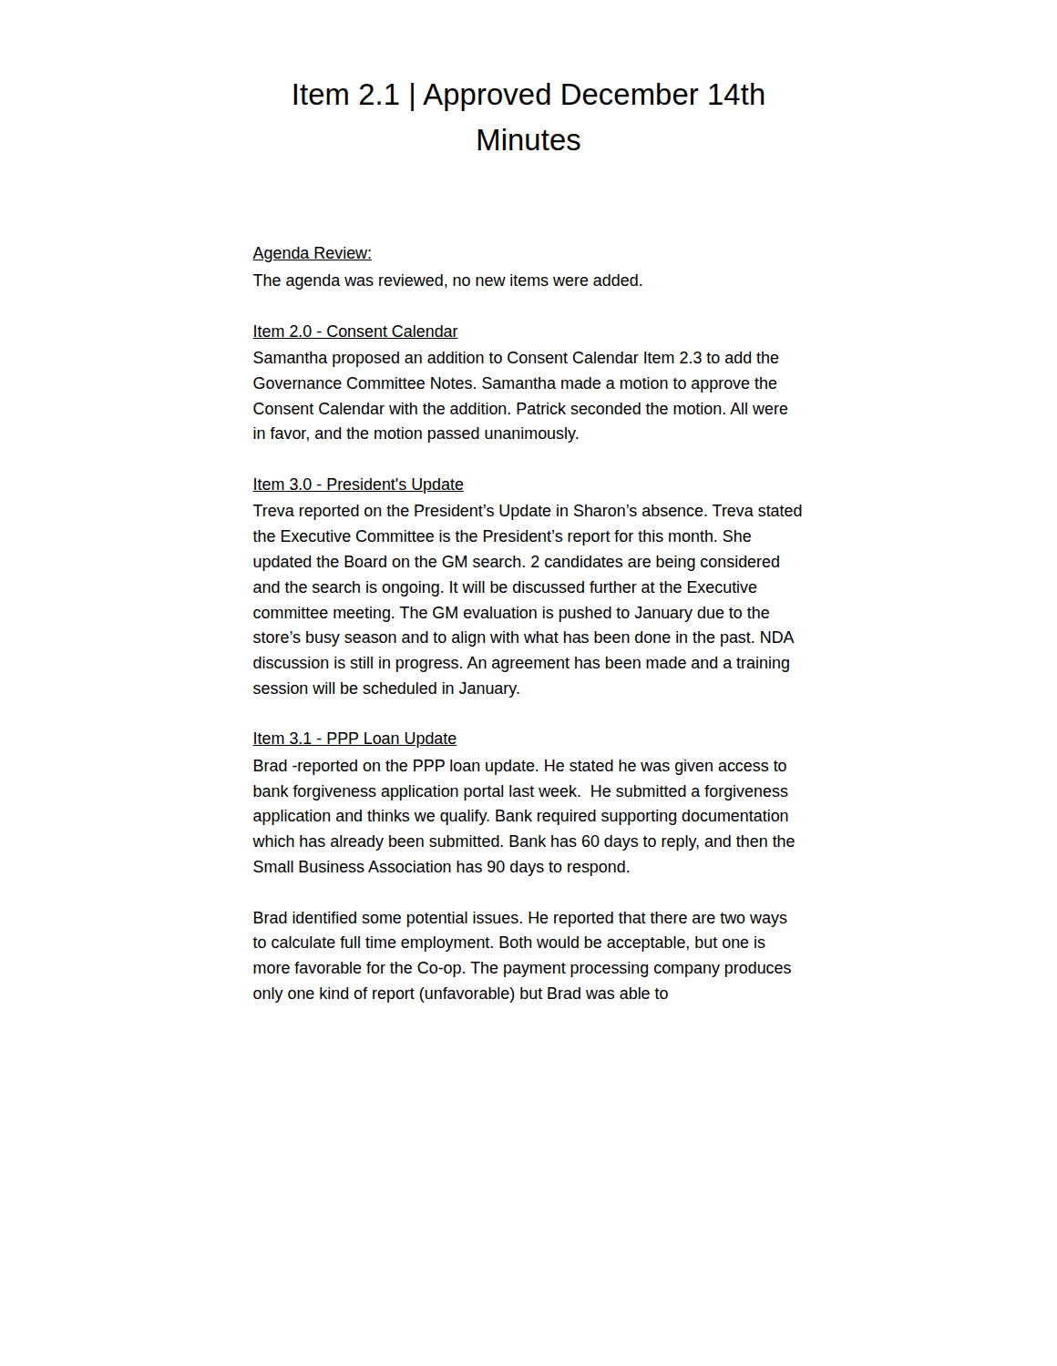Item 2.1 | Approved December 14th Minutes
Agenda Review:
The agenda was reviewed, no new items were added.
Item 2.0 - Consent Calendar
Samantha proposed an addition to Consent Calendar Item 2.3 to add the Governance Committee Notes. Samantha made a motion to approve the Consent Calendar with the addition. Patrick seconded the motion. All were in favor, and the motion passed unanimously.
Item 3.0 - President's Update
Treva reported on the President’s Update in Sharon’s absence. Treva stated the Executive Committee is the President’s report for this month. She updated the Board on the GM search. 2 candidates are being considered and the search is ongoing. It will be discussed further at the Executive committee meeting. The GM evaluation is pushed to January due to the store’s busy season and to align with what has been done in the past. NDA discussion is still in progress. An agreement has been made and a training session will be scheduled in January.
Item 3.1 - PPP Loan Update
Brad -reported on the PPP loan update. He stated he was given access to bank forgiveness application portal last week. He submitted a forgiveness application and thinks we qualify. Bank required supporting documentation which has already been submitted. Bank has 60 days to reply, and then the Small Business Association has 90 days to respond.
Brad identified some potential issues. He reported that there are two ways to calculate full time employment. Both would be acceptable, but one is more favorable for the Co-op. The payment processing company produces only one kind of report (unfavorable) but Brad was able to